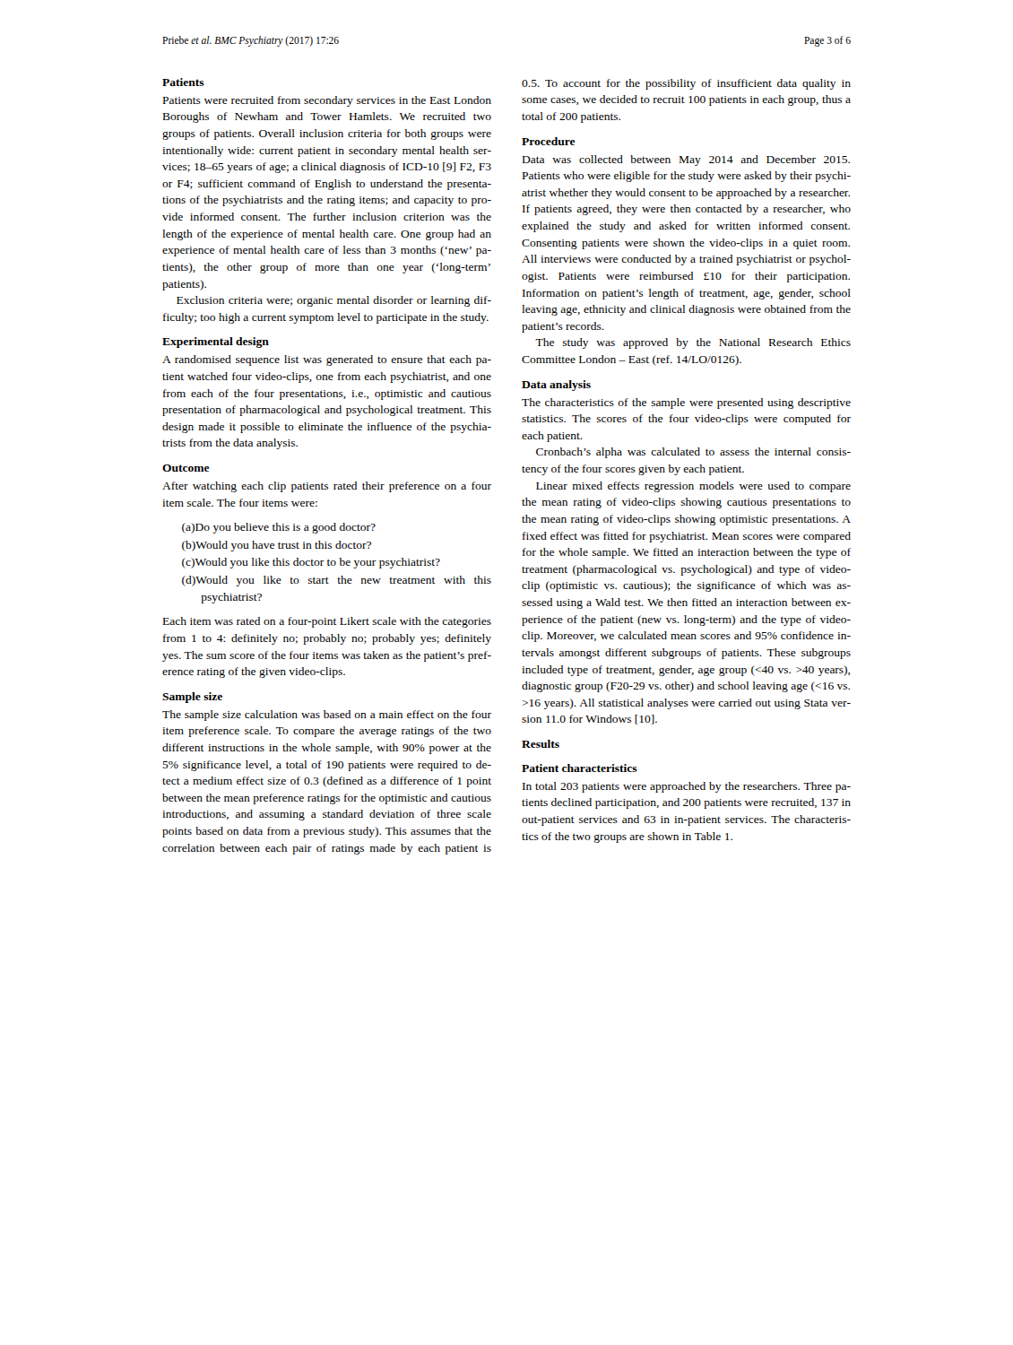Priebe et al. BMC Psychiatry (2017) 17:26
Page 3 of 6
Patients
Patients were recruited from secondary services in the East London Boroughs of Newham and Tower Hamlets. We recruited two groups of patients. Overall inclusion criteria for both groups were intentionally wide: current patient in secondary mental health services; 18–65 years of age; a clinical diagnosis of ICD-10 [9] F2, F3 or F4; sufficient command of English to understand the presentations of the psychiatrists and the rating items; and capacity to provide informed consent. The further inclusion criterion was the length of the experience of mental health care. One group had an experience of mental health care of less than 3 months (‘new’ patients), the other group of more than one year (‘long-term’ patients).
Exclusion criteria were; organic mental disorder or learning difficulty; too high a current symptom level to participate in the study.
Experimental design
A randomised sequence list was generated to ensure that each patient watched four video-clips, one from each psychiatrist, and one from each of the four presentations, i.e., optimistic and cautious presentation of pharmacological and psychological treatment. This design made it possible to eliminate the influence of the psychiatrists from the data analysis.
Outcome
After watching each clip patients rated their preference on a four item scale. The four items were:
(a) Do you believe this is a good doctor?
(b) Would you have trust in this doctor?
(c) Would you like this doctor to be your psychiatrist?
(d) Would you like to start the new treatment with this psychiatrist?
Each item was rated on a four-point Likert scale with the categories from 1 to 4: definitely no; probably no; probably yes; definitely yes. The sum score of the four items was taken as the patient’s preference rating of the given video-clips.
Sample size
The sample size calculation was based on a main effect on the four item preference scale. To compare the average ratings of the two different instructions in the whole sample, with 90% power at the 5% significance level, a total of 190 patients were required to detect a medium effect size of 0.3 (defined as a difference of 1 point between the mean preference ratings for the optimistic and cautious introductions, and assuming a standard deviation of three scale points based on data from a previous study). This assumes that the correlation between each pair of ratings made by each patient is 0.5. To account for the possibility of insufficient data quality in some cases, we decided to recruit 100 patients in each group, thus a total of 200 patients.
Procedure
Data was collected between May 2014 and December 2015. Patients who were eligible for the study were asked by their psychiatrist whether they would consent to be approached by a researcher. If patients agreed, they were then contacted by a researcher, who explained the study and asked for written informed consent. Consenting patients were shown the video-clips in a quiet room. All interviews were conducted by a trained psychiatrist or psychologist. Patients were reimbursed £10 for their participation. Information on patient’s length of treatment, age, gender, school leaving age, ethnicity and clinical diagnosis were obtained from the patient’s records.
The study was approved by the National Research Ethics Committee London – East (ref. 14/LO/0126).
Data analysis
The characteristics of the sample were presented using descriptive statistics. The scores of the four video-clips were computed for each patient.
Cronbach’s alpha was calculated to assess the internal consistency of the four scores given by each patient.
Linear mixed effects regression models were used to compare the mean rating of video-clips showing cautious presentations to the mean rating of video-clips showing optimistic presentations. A fixed effect was fitted for psychiatrist. Mean scores were compared for the whole sample. We fitted an interaction between the type of treatment (pharmacological vs. psychological) and type of video-clip (optimistic vs. cautious); the significance of which was assessed using a Wald test. We then fitted an interaction between experience of the patient (new vs. long-term) and the type of video-clip. Moreover, we calculated mean scores and 95% confidence intervals amongst different subgroups of patients. These subgroups included type of treatment, gender, age group (<40 vs. >40 years), diagnostic group (F20-29 vs. other) and school leaving age (<16 vs. >16 years). All statistical analyses were carried out using Stata version 11.0 for Windows [10].
Results
Patient characteristics
In total 203 patients were approached by the researchers. Three patients declined participation, and 200 patients were recruited, 137 in out-patient services and 63 in in-patient services. The characteristics of the two groups are shown in Table 1.